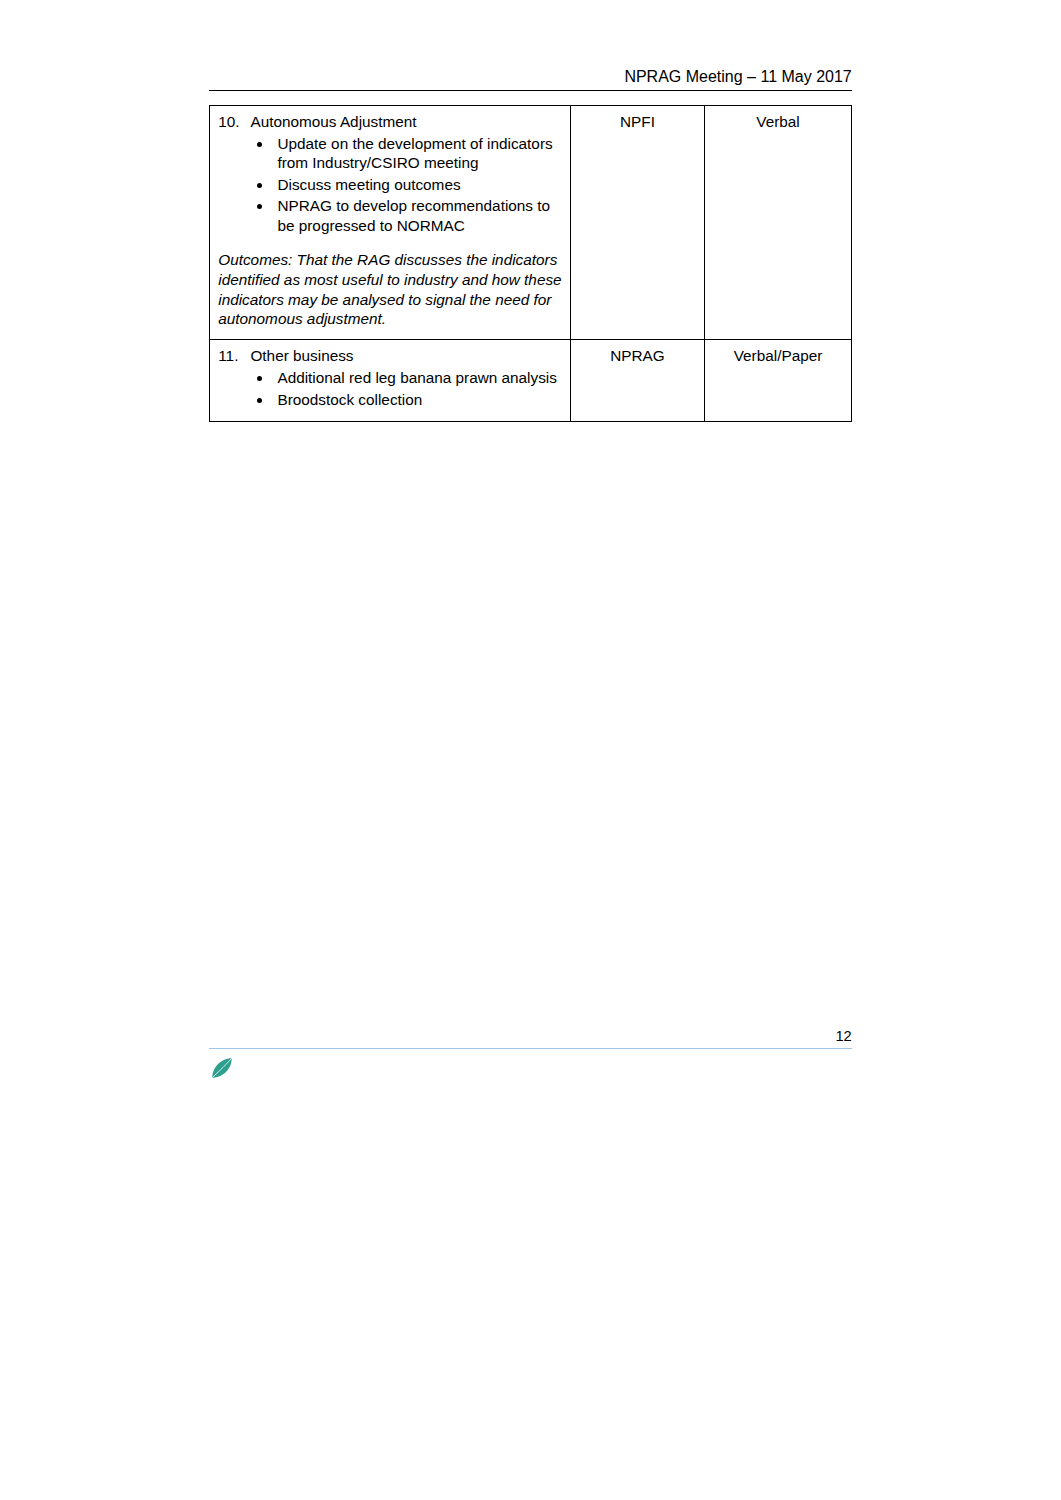NPRAG Meeting – 11 May 2017
| 10. Autonomous Adjustment Update on the development of indicators from Industry/CSIRO meeting Discuss meeting outcomes NPRAG to develop recommendations to be progressed to NORMAC Outcomes: That the RAG discusses the indicators identified as most useful to industry and how these indicators may be analysed to signal the need for autonomous adjustment. | NPFI | Verbal |
| 11. Other business Additional red leg banana prawn analysis Broodstock collection | NPRAG | Verbal/Paper |
12